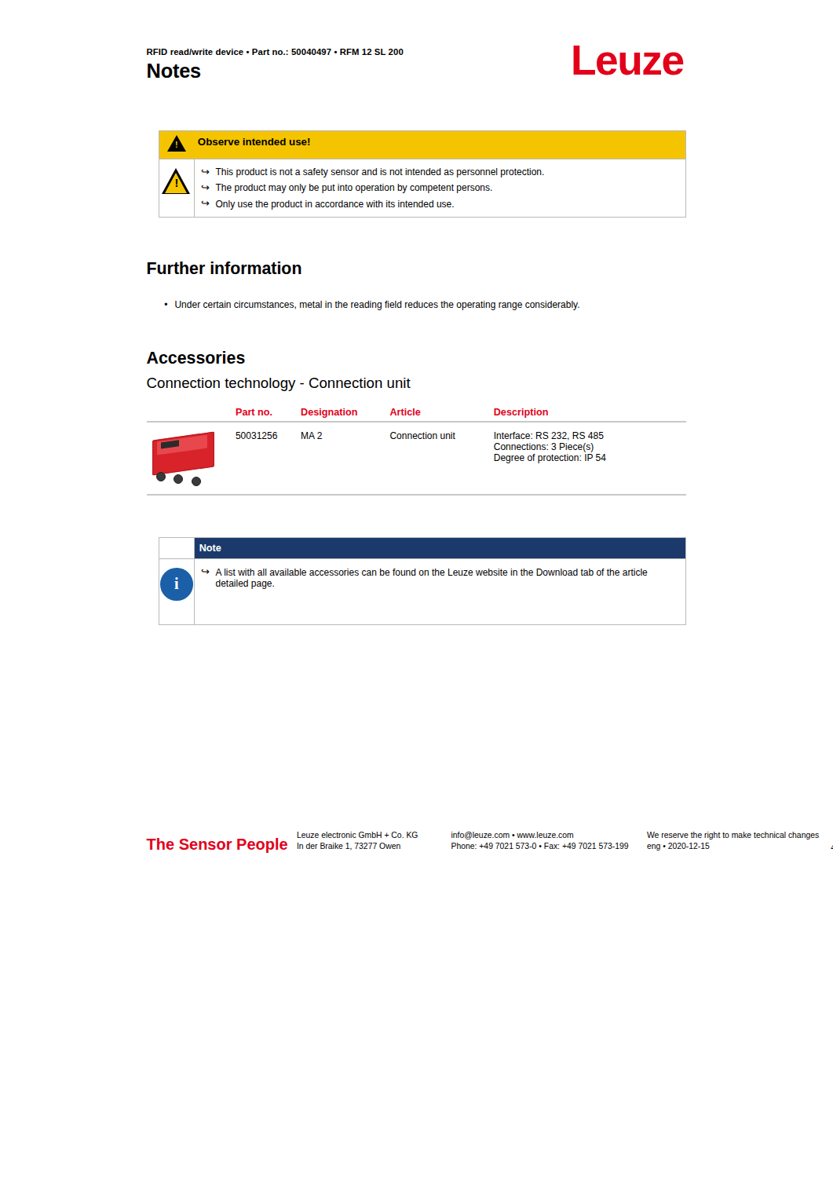RFID read/write device • Part no.: 50040497 • RFM 12 SL 200
Notes
Leuze
| | Observe intended use! |
| ! | This product is not a safety sensor and is not intended as personnel protection. The product may only be put into operation by competent persons. Only use the product in accordance with its intended use. |
Further information
Under certain circumstances, metal in the reading field reduces the operating range considerably.
Accessories
Connection technology - Connection unit
| | Part no. | Designation | Article | Description |
| --- | --- | --- | --- | --- |
| | 50031256 | MA 2 | Connection unit | Interface: RS 232, RS 485 Connections: 3 Piece(s) Degree of protection: IP 54 |
| | Note |
| i | A list with all available accessories can be found on the Leuze website in the Download tab of the article detailed page. |
The Sensor People
Leuze electronic GmbH + Co. KG
In der Braike 1, 73277 Owen
info@leuze.com • www.leuze.com
Phone: +49 7021 573-0 • Fax: +49 7021 573-199
We reserve the right to make technical changes
eng • 2020-12-15
4/4